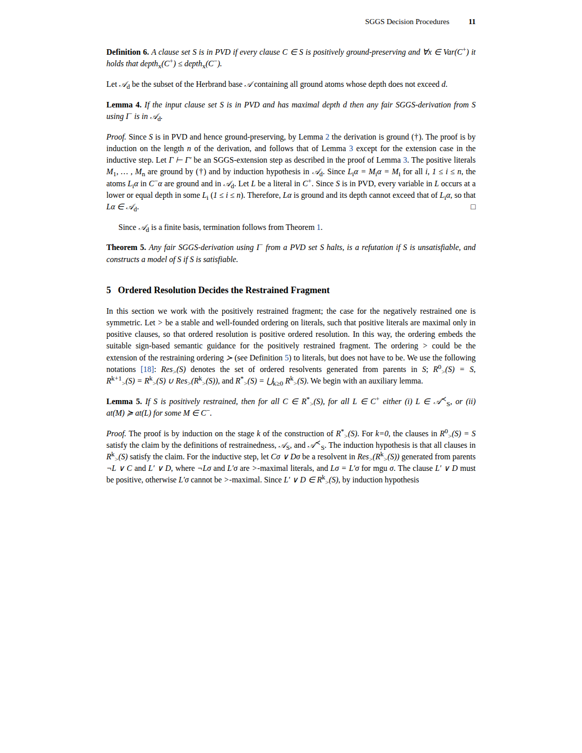SGGS Decision Procedures 11
Definition 6. A clause set S is in PVD if every clause C ∈ S is positively ground-preserving and ∀x ∈ Var(C+) it holds that depthx(C+) ≤ depthx(C−).
Let 𝒜d be the subset of the Herbrand base 𝒜 containing all ground atoms whose depth does not exceed d.
Lemma 4. If the input clause set S is in PVD and has maximal depth d then any fair SGGS-derivation from S using I− is in 𝒜d.
Proof. Since S is in PVD and hence ground-preserving, by Lemma 2 the derivation is ground (†). The proof is by induction on the length n of the derivation, and follows that of Lemma 3 except for the extension case in the inductive step. Let Γ ⊢ Γ′ be an SGGS-extension step as described in the proof of Lemma 3. The positive literals M1, … , Mn are ground by (†) and by induction hypothesis in 𝒜d. Since Liα = Miα = Mi for all i, 1 ≤ i ≤ n, the atoms Liα in C−α are ground and in 𝒜d. Let L be a literal in C+. Since S is in PVD, every variable in L occurs at a lower or equal depth in some Li (1 ≤ i ≤ n). Therefore, Lα is ground and its depth cannot exceed that of Liα, so that Lα ∈ 𝒜d. □
Since 𝒜d is a finite basis, termination follows from Theorem 1.
Theorem 5. Any fair SGGS-derivation using I− from a PVD set S halts, is a refutation if S is unsatisfiable, and constructs a model of S if S is satisfiable.
5 Ordered Resolution Decides the Restrained Fragment
In this section we work with the positively restrained fragment; the case for the negatively restrained one is symmetric. Let > be a stable and well-founded ordering on literals, such that positive literals are maximal only in positive clauses, so that ordered resolution is positive ordered resolution. In this way, the ordering embeds the suitable sign-based semantic guidance for the positively restrained fragment. The ordering > could be the extension of the restraining ordering ≻ (see Definition 5) to literals, but does not have to be. We use the following notations [18]: Res>(S) denotes the set of ordered resolvents generated from parents in S; R0>(S) = S, Rk+1>(S) = Rk>(S) ∪ Res>(Rk>(S)), and R*>(S) = ⋃k≥0 Rk>(S). We begin with an auxiliary lemma.
Lemma 5. If S is positively restrained, then for all C ∈ R*>(S), for all L ∈ C+ either (i) L ∈ 𝒜≺S, or (ii) at(M) ≽ at(L) for some M ∈ C−.
Proof. The proof is by induction on the stage k of the construction of R*>(S). For k=0, the clauses in R0>(S) = S satisfy the claim by the definitions of restrainedness, 𝒜S, and 𝒜≺S. The induction hypothesis is that all clauses in Rk>(S) satisfy the claim. For the inductive step, let Cσ ∨ Dσ be a resolvent in Res>(Rk>(S)) generated from parents ¬L ∨ C and L′ ∨ D, where ¬Lσ and L′σ are >-maximal literals, and Lσ = L′σ for mgu σ. The clause L′ ∨ D must be positive, otherwise L′σ cannot be >-maximal. Since L′ ∨ D ∈ Rk>(S), by induction hypothesis